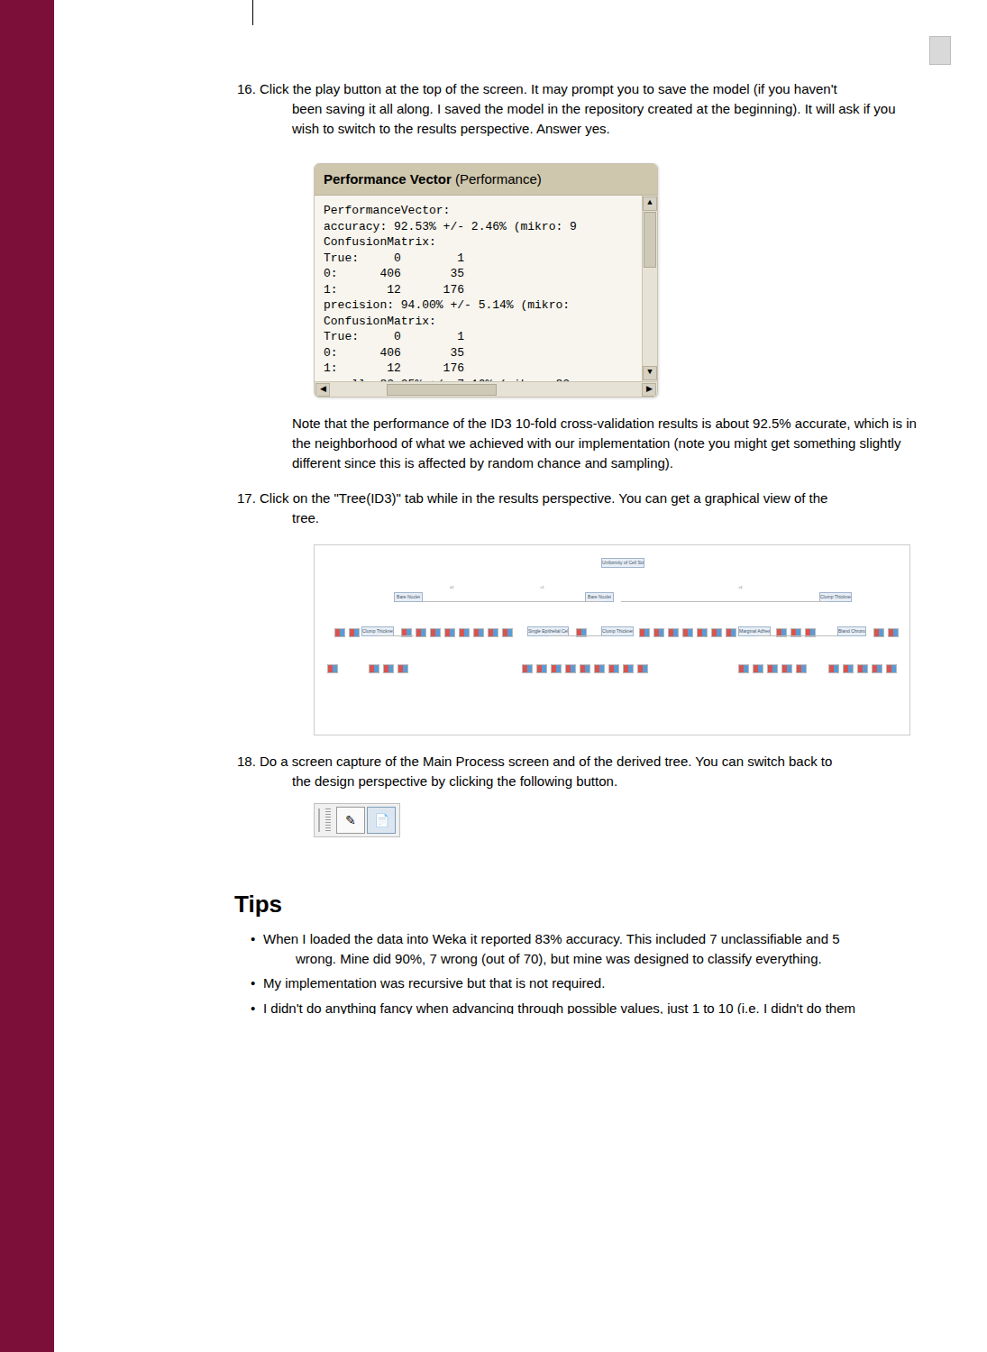Click the play button at the top of the screen. It may prompt you to save the model (if you haven't been saving it all along. I saved the model in the repository created at the beginning). It will ask if you wish to switch to the results perspective. Answer yes.
Performance Vector (Performance)
PerformanceVector: accuracy: 92.53% +/- 2.46% (mikro: 9 ConfusionMatrix: True: 0 1 0: 406 35 1: 12 176 precision: 94.00% +/- 5.14% (mikro: ConfusionMatrix: True: 0 1 0: 406 35 1: 12 176 recall: 83.35% +/- 7.10% (mikro: 83.
▲
▼
◀
▶
Note that the performance of the ID3 10-fold cross-validation results is about 92.5% accurate, which is in the neighborhood of what we achieved with our implementation (note you might get something slightly different since this is affected by random chance and sampling).
Click on the "Tree(ID3)" tab while in the results perspective. You can get a graphical view of the tree.
Uniformity of Cell Size
Bare Nuclei
Bare Nuclei
Clump Thickness
Clump Thickness
Single Epithelial Cell Size
Clump Thickness
Marginal Adhesion
Bland Chromatin
≤2
>2
>4
Do a screen capture of the Main Process screen and of the derived tree. You can switch back to the design perspective by clicking the following button.
✎
📄
Tips
When I loaded the data into Weka it reported 83% accuracy. This included 7 unclassifiable and 5 wrong. Mine did 90%, 7 wrong (out of 70), but mine was designed to classify everything.
My implementation was recursive but that is not required.
I didn't do anything fancy when advancing through possible values, just 1 to 10 (i.e. I didn't do them